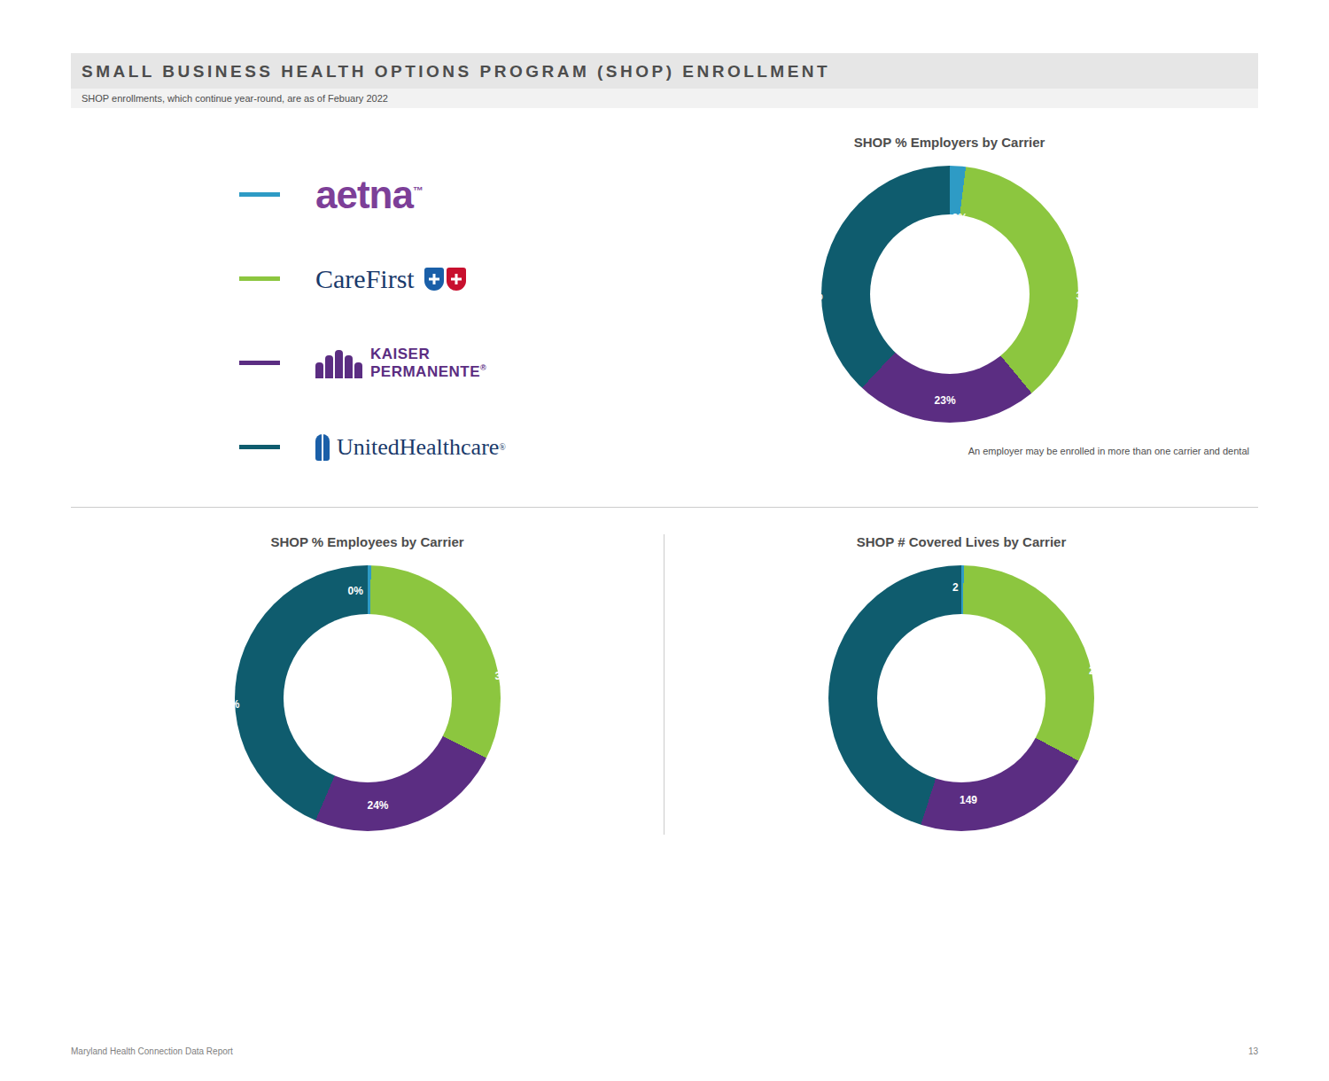SMALL BUSINESS HEALTH OPTIONS PROGRAM (SHOP) ENROLLMENT
SHOP enrollments, which continue year-round, are as of Febuary 2022
aetna™
CareFirst
KAISER
PERMANENTE®
UnitedHealthcare®
SHOP % Employers by Carrier
2% 37% 23% 38%
An employer may be enrolled in more than one carrier and dental
SHOP % Employees by Carrier
0% 32% 24% 44%
SHOP # Covered Lives by Carrier
2 219 149 273
Maryland Health Connection Data Report 13